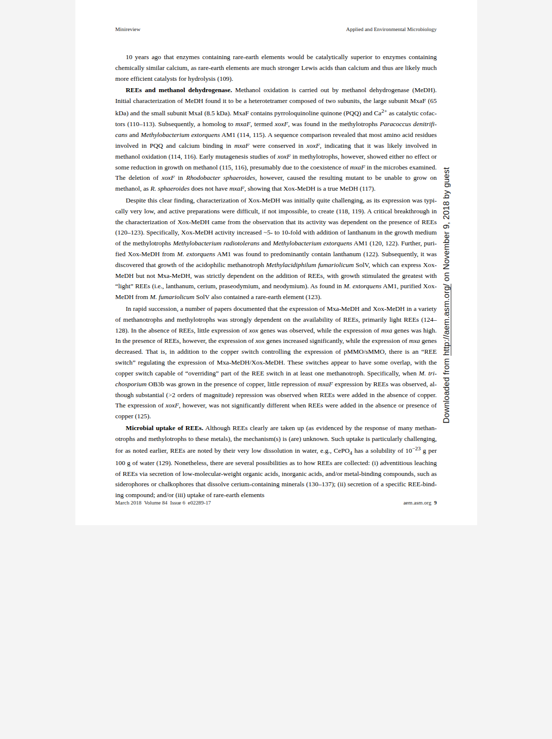Minireview
Applied and Environmental Microbiology
Downloaded from http://aem.asm.org/ on November 9, 2018 by guest
10 years ago that enzymes containing rare-earth elements would be catalytically superior to enzymes containing chemically similar calcium, as rare-earth elements are much stronger Lewis acids than calcium and thus are likely much more efficient catalysts for hydrolysis (109).
REEs and methanol dehydrogenase. Methanol oxidation is carried out by methanol dehydrogenase (MeDH). Initial characterization of MeDH found it to be a heterotetramer composed of two subunits, the large subunit MxaF (65 kDa) and the small subunit MxaI (8.5 kDa). MxaF contains pyrroloquinoline quinone (PQQ) and Ca2+ as catalytic cofactors (110–113). Subsequently, a homolog to mxaF, termed xoxF, was found in the methylotrophs Paracoccus denitrificans and Methylobacterium extorquens AM1 (114, 115). A sequence comparison revealed that most amino acid residues involved in PQQ and calcium binding in mxaF were conserved in xoxF, indicating that it was likely involved in methanol oxidation (114, 116). Early mutagenesis studies of xoxF in methylotrophs, however, showed either no effect or some reduction in growth on methanol (115, 116), presumably due to the coexistence of mxaF in the microbes examined. The deletion of xoxF in Rhodobacter sphaeroides, however, caused the resulting mutant to be unable to grow on methanol, as R. sphaeroides does not have mxaF, showing that Xox-MeDH is a true MeDH (117).
Despite this clear finding, characterization of Xox-MeDH was initially quite challenging, as its expression was typically very low, and active preparations were difficult, if not impossible, to create (118, 119). A critical breakthrough in the characterization of Xox-MeDH came from the observation that its activity was dependent on the presence of REEs (120–123). Specifically, Xox-MeDH activity increased ~5- to 10-fold with addition of lanthanum in the growth medium of the methylotrophs Methylobacterium radiotolerans and Methylobacterium extorquens AM1 (120, 122). Further, purified Xox-MeDH from M. extorquens AM1 was found to predominantly contain lanthanum (122). Subsequently, it was discovered that growth of the acidophilic methanotroph Methylacidiphilum fumariolicum SolV, which can express Xox-MeDH but not Mxa-MeDH, was strictly dependent on the addition of REEs, with growth stimulated the greatest with “light” REEs (i.e., lanthanum, cerium, praseodymium, and neodymium). As found in M. extorquens AM1, purified Xox-MeDH from M. fumariolicum SolV also contained a rare-earth element (123).
In rapid succession, a number of papers documented that the expression of Mxa-MeDH and Xox-MeDH in a variety of methanotrophs and methylotrophs was strongly dependent on the availability of REEs, primarily light REEs (124–128). In the absence of REEs, little expression of xox genes was observed, while the expression of mxa genes was high. In the presence of REEs, however, the expression of xox genes increased significantly, while the expression of mxa genes decreased. That is, in addition to the copper switch controlling the expression of pMMO/sMMO, there is an “REE switch” regulating the expression of Mxa-MeDH/Xox-MeDH. These switches appear to have some overlap, with the copper switch capable of “overriding” part of the REE switch in at least one methanotroph. Specifically, when M. trichosporium OB3b was grown in the presence of copper, little repression of mxaF expression by REEs was observed, although substantial (>2 orders of magnitude) repression was observed when REEs were added in the absence of copper. The expression of xoxF, however, was not significantly different when REEs were added in the absence or presence of copper (125).
Microbial uptake of REEs. Although REEs clearly are taken up (as evidenced by the response of many methanotrophs and methylotrophs to these metals), the mechanism(s) is (are) unknown. Such uptake is particularly challenging, for as noted earlier, REEs are noted by their very low dissolution in water, e.g., CePO4 has a solubility of 10−23 g per 100 g of water (129). Nonetheless, there are several possibilities as to how REEs are collected: (i) adventitious leaching of REEs via secretion of low-molecular-weight organic acids, inorganic acids, and/or metal-binding compounds, such as siderophores or chalkophores that dissolve cerium-containing minerals (130–137); (ii) secretion of a specific REE-binding compound; and/or (iii) uptake of rare-earth elements
March 2018 Volume 84 Issue 6 e02289-17
aem.asm.org 9